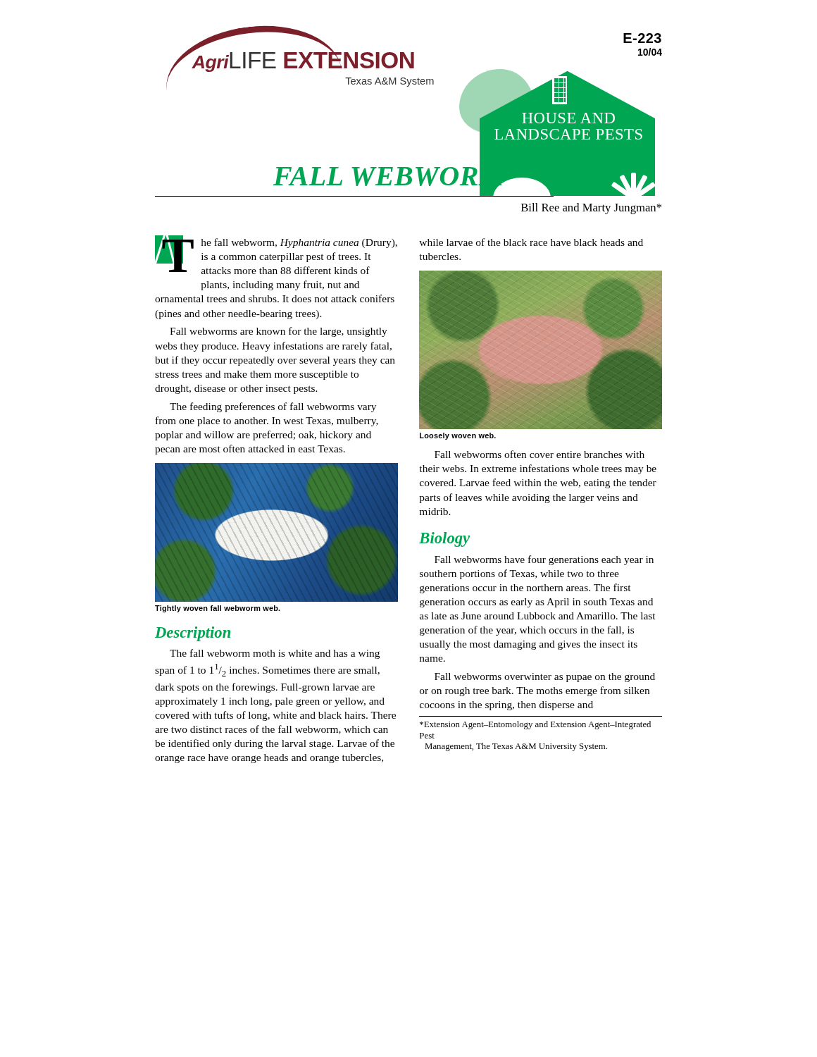E-223
10/04
Agri LIFE EXTENSION
Texas A&M System
House and
Landscape Pests
FALL WEBWORM
Bill Ree and Marty Jungman*
T he fall webworm, Hyphantria cunea (Drury), is a common caterpillar pest of trees. It attacks more than 88 different kinds of plants, including many fruit, nut and ornamental trees and shrubs. It does not attack conifers (pines and other needle-bearing trees).
Fall webworms are known for the large, unsightly webs they produce. Heavy infestations are rarely fatal, but if they occur repeatedly over several years they can stress trees and make them more susceptible to drought, disease or other insect pests.
The feeding preferences of fall webworms vary from one place to another. In west Texas, mulberry, poplar and willow are preferred; oak, hickory and pecan are most often attacked in east Texas.
Tightly woven fall webworm web.
Description
The fall webworm moth is white and has a wing span of 1 to 11/2 inches. Sometimes there are small, dark spots on the forewings. Full-grown larvae are approximately 1 inch long, pale green or yellow, and covered with tufts of long, white and black hairs. There are two distinct races of the fall webworm, which can be identified only during the larval stage. Larvae of the orange race have orange heads and orange tubercles, while larvae of the black race have black heads and tubercles.
Loosely woven web.
Fall webworms often cover entire branches with their webs. In extreme infestations whole trees may be covered. Larvae feed within the web, eating the tender parts of leaves while avoiding the larger veins and midrib.
Biology
Fall webworms have four generations each year in southern portions of Texas, while two to three generations occur in the northern areas. The first generation occurs as early as April in south Texas and as late as June around Lubbock and Amarillo. The last generation of the year, which occurs in the fall, is usually the most damaging and gives the insect its name.
Fall webworms overwinter as pupae on the ground or on rough tree bark. The moths emerge from silken cocoons in the spring, then disperse and
*Extension Agent–Entomology and Extension Agent–Integrated Pest
Management, The Texas A&M University System.